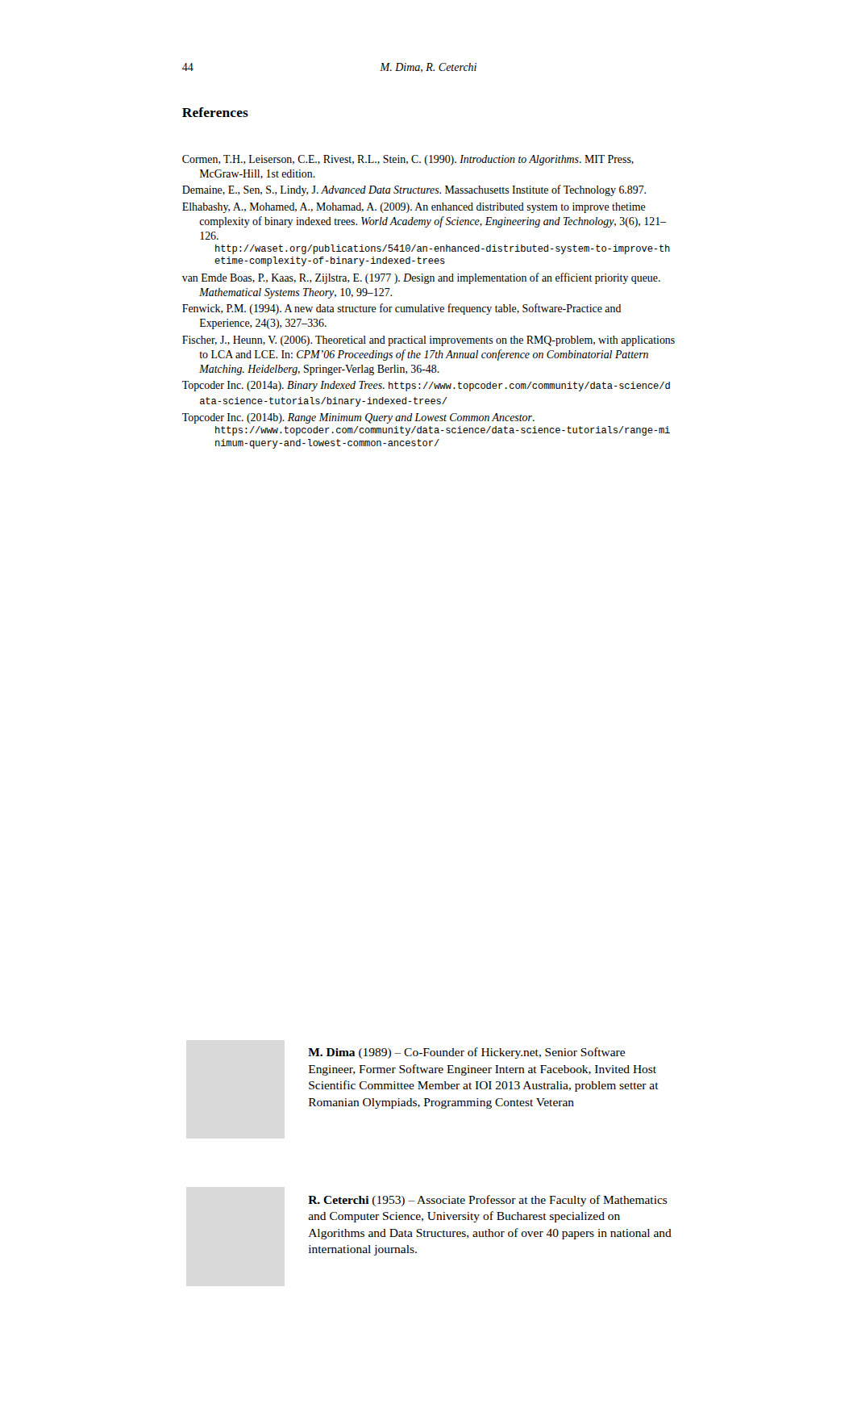44
M. Dima, R. Ceterchi
References
Cormen, T.H., Leiserson, C.E., Rivest, R.L., Stein, C. (1990). Introduction to Algorithms. MIT Press, McGraw-Hill, 1st edition.
Demaine, E., Sen, S., Lindy, J. Advanced Data Structures. Massachusetts Institute of Technology 6.897.
Elhabashy, A., Mohamed, A., Mohamad, A. (2009). An enhanced distributed system to improve thetime complexity of binary indexed trees. World Academy of Science, Engineering and Technology, 3(6), 121–126. http://waset.org/publications/5410/an-enhanced-distributed-system-to-improve-thetime-complexity-of-binary-indexed-trees
van Emde Boas, P., Kaas, R., Zijlstra, E. (1977 ). Design and implementation of an efficient priority queue. Mathematical Systems Theory, 10, 99–127.
Fenwick, P.M. (1994). A new data structure for cumulative frequency table, Software-Practice and Experience, 24(3), 327–336.
Fischer, J., Heunn, V. (2006). Theoretical and practical improvements on the RMQ-problem, with applications to LCA and LCE. In: CPM’06 Proceedings of the 17th Annual conference on Combinatorial Pattern Matching. Heidelberg, Springer-Verlag Berlin, 36-48.
Topcoder Inc. (2014a). Binary Indexed Trees. https://www.topcoder.com/community/data-science/data-science-tutorials/binary-indexed-trees/
Topcoder Inc. (2014b). Range Minimum Query and Lowest Common Ancestor. https://www.topcoder.com/community/data-science/data-science-tutorials/range-minimum-query-and-lowest-common-ancestor/
M. Dima (1989) – Co-Founder of Hickery.net, Senior Software Engineer, Former Software Engineer Intern at Facebook, Invited Host Scientific Committee Member at IOI 2013 Australia, problem setter at Romanian Olympiads, Programming Contest Veteran
R. Ceterchi (1953) – Associate Professor at the Faculty of Mathematics and Computer Science, University of Bucharest specialized on Algorithms and Data Structures, author of over 40 papers in national and international journals.